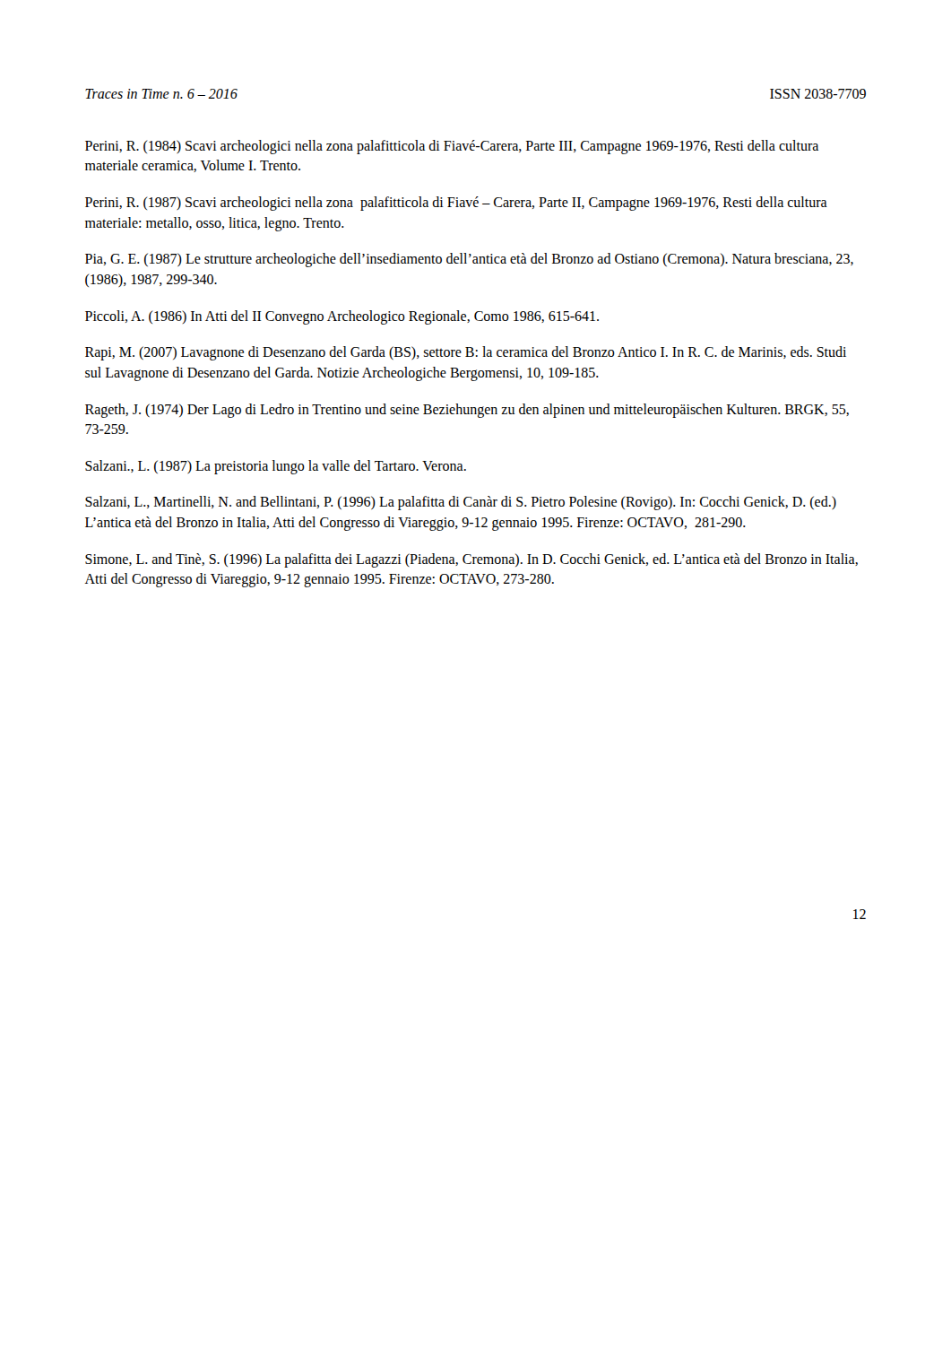Traces in Time n. 6 – 2016 ISSN 2038-7709
Perini, R. (1984) Scavi archeologici nella zona palafitticola di Fiavé-Carera, Parte III, Campagne 1969-1976, Resti della cultura materiale ceramica, Volume I. Trento.
Perini, R. (1987) Scavi archeologici nella zona palafitticola di Fiavé – Carera, Parte II, Campagne 1969-1976, Resti della cultura materiale: metallo, osso, litica, legno. Trento.
Pia, G. E. (1987) Le strutture archeologiche dell’insediamento dell’antica età del Bronzo ad Ostiano (Cremona). Natura bresciana, 23, (1986), 1987, 299-340.
Piccoli, A. (1986) In Atti del II Convegno Archeologico Regionale, Como 1986, 615-641.
Rapi, M. (2007) Lavagnone di Desenzano del Garda (BS), settore B: la ceramica del Bronzo Antico I. In R. C. de Marinis, eds. Studi sul Lavagnone di Desenzano del Garda. Notizie Archeologiche Bergomensi, 10, 109-185.
Rageth, J. (1974) Der Lago di Ledro in Trentino und seine Beziehungen zu den alpinen und mitteleuropäischen Kulturen. BRGK, 55, 73-259.
Salzani., L. (1987) La preistoria lungo la valle del Tartaro. Verona.
Salzani, L., Martinelli, N. and Bellintani, P. (1996) La palafitta di Canàr di S. Pietro Polesine (Rovigo). In: Cocchi Genick, D. (ed.) L’antica età del Bronzo in Italia, Atti del Congresso di Viareggio, 9-12 gennaio 1995. Firenze: OCTAVO, 281-290.
Simone, L. and Tinè, S. (1996) La palafitta dei Lagazzi (Piadena, Cremona). In D. Cocchi Genick, ed. L’antica età del Bronzo in Italia, Atti del Congresso di Viareggio, 9-12 gennaio 1995. Firenze: OCTAVO, 273-280.
12